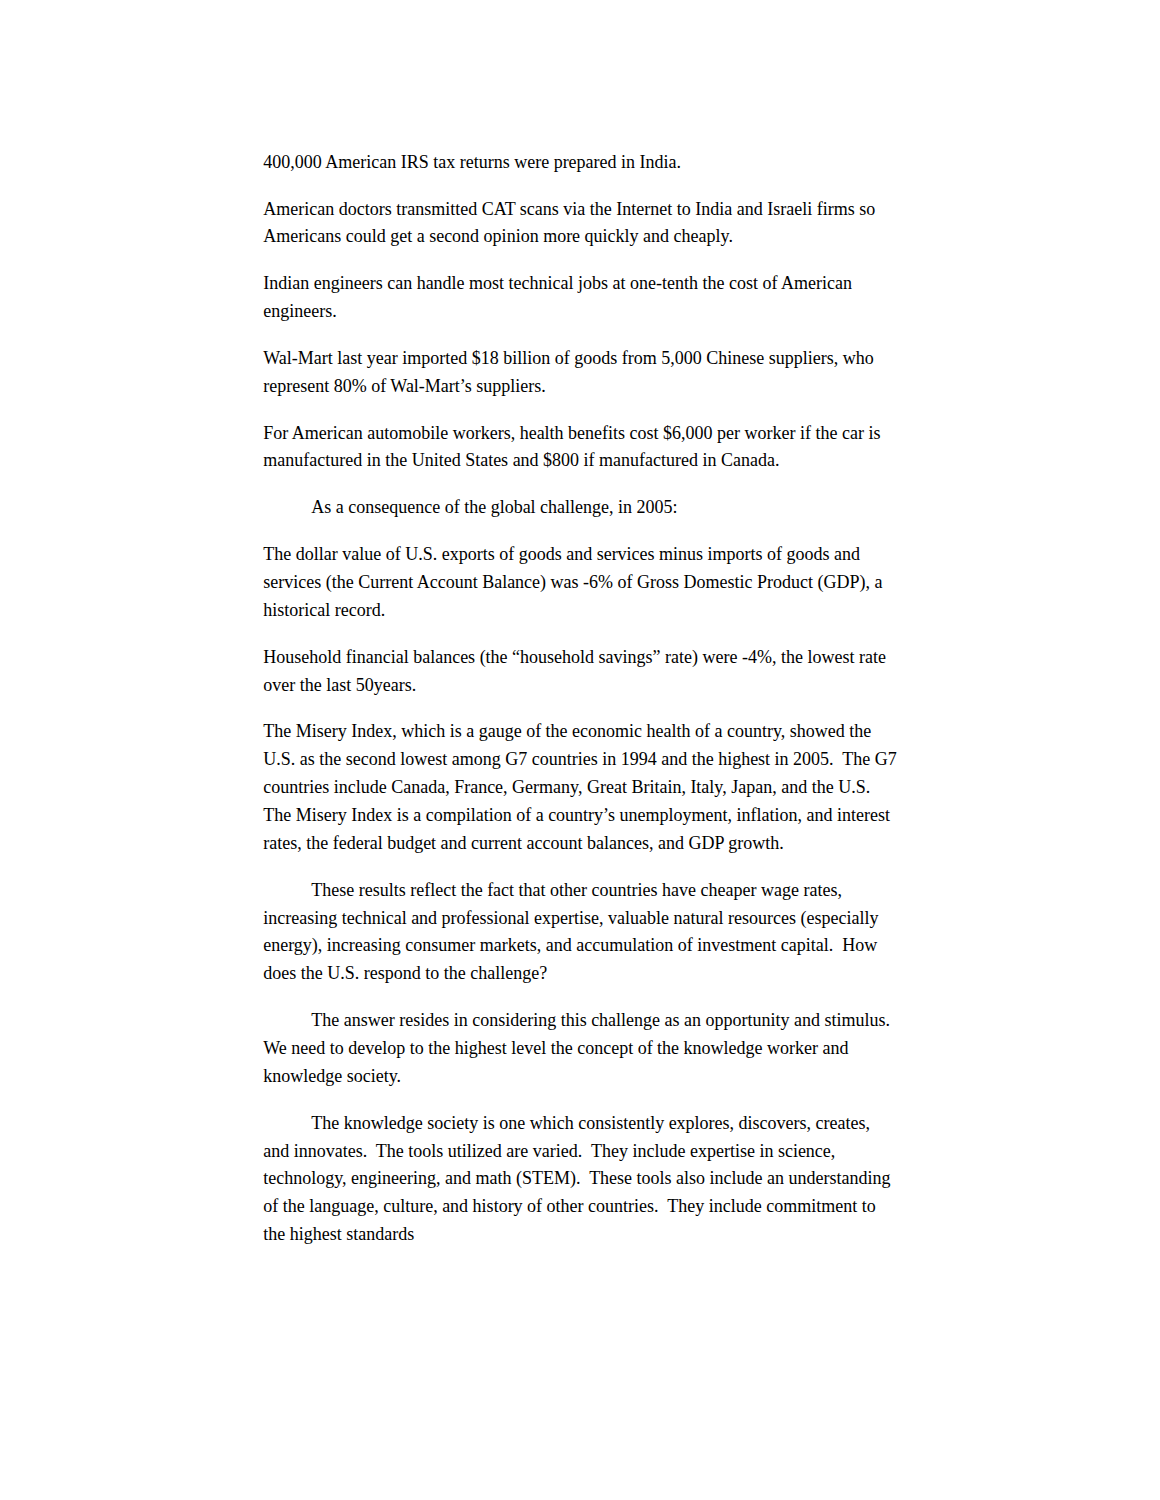400,000 American IRS tax returns were prepared in India.
American doctors transmitted CAT scans via the Internet to India and Israeli firms so Americans could get a second opinion more quickly and cheaply.
Indian engineers can handle most technical jobs at one-tenth the cost of American engineers.
Wal-Mart last year imported $18 billion of goods from 5,000 Chinese suppliers, who represent 80% of Wal-Mart’s suppliers.
For American automobile workers, health benefits cost $6,000 per worker if the car is manufactured in the United States and $800 if manufactured in Canada.
As a consequence of the global challenge, in 2005:
The dollar value of U.S. exports of goods and services minus imports of goods and services (the Current Account Balance) was -6% of Gross Domestic Product (GDP), a historical record.
Household financial balances (the “household savings” rate) were -4%, the lowest rate over the last 50years.
The Misery Index, which is a gauge of the economic health of a country, showed the U.S. as the second lowest among G7 countries in 1994 and the highest in 2005. The G7 countries include Canada, France, Germany, Great Britain, Italy, Japan, and the U.S. The Misery Index is a compilation of a country’s unemployment, inflation, and interest rates, the federal budget and current account balances, and GDP growth.
These results reflect the fact that other countries have cheaper wage rates, increasing technical and professional expertise, valuable natural resources (especially energy), increasing consumer markets, and accumulation of investment capital. How does the U.S. respond to the challenge?
The answer resides in considering this challenge as an opportunity and stimulus. We need to develop to the highest level the concept of the knowledge worker and knowledge society.
The knowledge society is one which consistently explores, discovers, creates, and innovates. The tools utilized are varied. They include expertise in science, technology, engineering, and math (STEM). These tools also include an understanding of the language, culture, and history of other countries. They include commitment to the highest standards